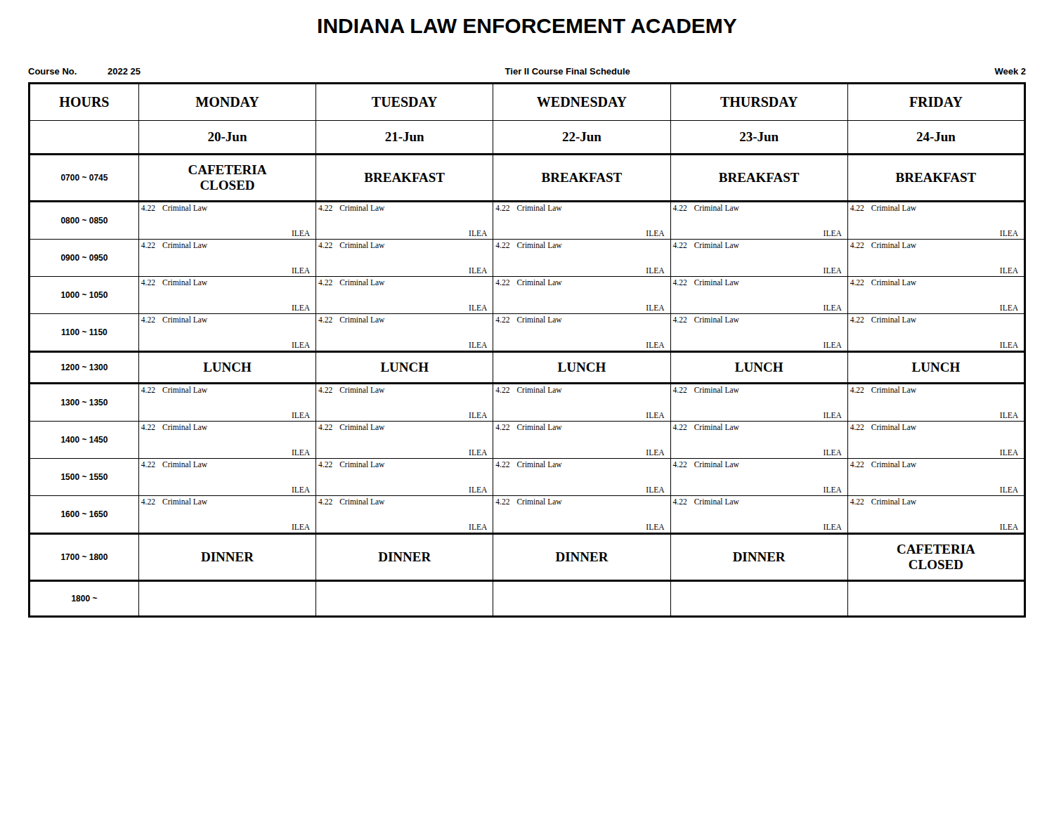INDIANA LAW ENFORCEMENT ACADEMY
Course No. 2022 25
Tier II Course Final Schedule
Week 2
| HOURS | MONDAY | TUESDAY | WEDNESDAY | THURSDAY | FRIDAY |
| --- | --- | --- | --- | --- | --- |
| | 20-Jun | 21-Jun | 22-Jun | 23-Jun | 24-Jun |
| 0700 ~ 0745 | CAFETERIA CLOSED | BREAKFAST | BREAKFAST | BREAKFAST | BREAKFAST |
| 0800 ~ 0850 | 4.22 Criminal Law ILEA | 4.22 Criminal Law ILEA | 4.22 Criminal Law ILEA | 4.22 Criminal Law ILEA | 4.22 Criminal Law ILEA |
| 0900 ~ 0950 | 4.22 Criminal Law ILEA | 4.22 Criminal Law ILEA | 4.22 Criminal Law ILEA | 4.22 Criminal Law ILEA | 4.22 Criminal Law ILEA |
| 1000 ~ 1050 | 4.22 Criminal Law ILEA | 4.22 Criminal Law ILEA | 4.22 Criminal Law ILEA | 4.22 Criminal Law ILEA | 4.22 Criminal Law ILEA |
| 1100 ~ 1150 | 4.22 Criminal Law ILEA | 4.22 Criminal Law ILEA | 4.22 Criminal Law ILEA | 4.22 Criminal Law ILEA | 4.22 Criminal Law ILEA |
| 1200 ~ 1300 | LUNCH | LUNCH | LUNCH | LUNCH | LUNCH |
| 1300 ~ 1350 | 4.22 Criminal Law ILEA | 4.22 Criminal Law ILEA | 4.22 Criminal Law ILEA | 4.22 Criminal Law ILEA | 4.22 Criminal Law ILEA |
| 1400 ~ 1450 | 4.22 Criminal Law ILEA | 4.22 Criminal Law ILEA | 4.22 Criminal Law ILEA | 4.22 Criminal Law ILEA | 4.22 Criminal Law ILEA |
| 1500 ~ 1550 | 4.22 Criminal Law ILEA | 4.22 Criminal Law ILEA | 4.22 Criminal Law ILEA | 4.22 Criminal Law ILEA | 4.22 Criminal Law ILEA |
| 1600 ~ 1650 | 4.22 Criminal Law ILEA | 4.22 Criminal Law ILEA | 4.22 Criminal Law ILEA | 4.22 Criminal Law ILEA | 4.22 Criminal Law ILEA |
| 1700 ~ 1800 | DINNER | DINNER | DINNER | DINNER | CAFETERIA CLOSED |
| 1800 ~ | | | | | |